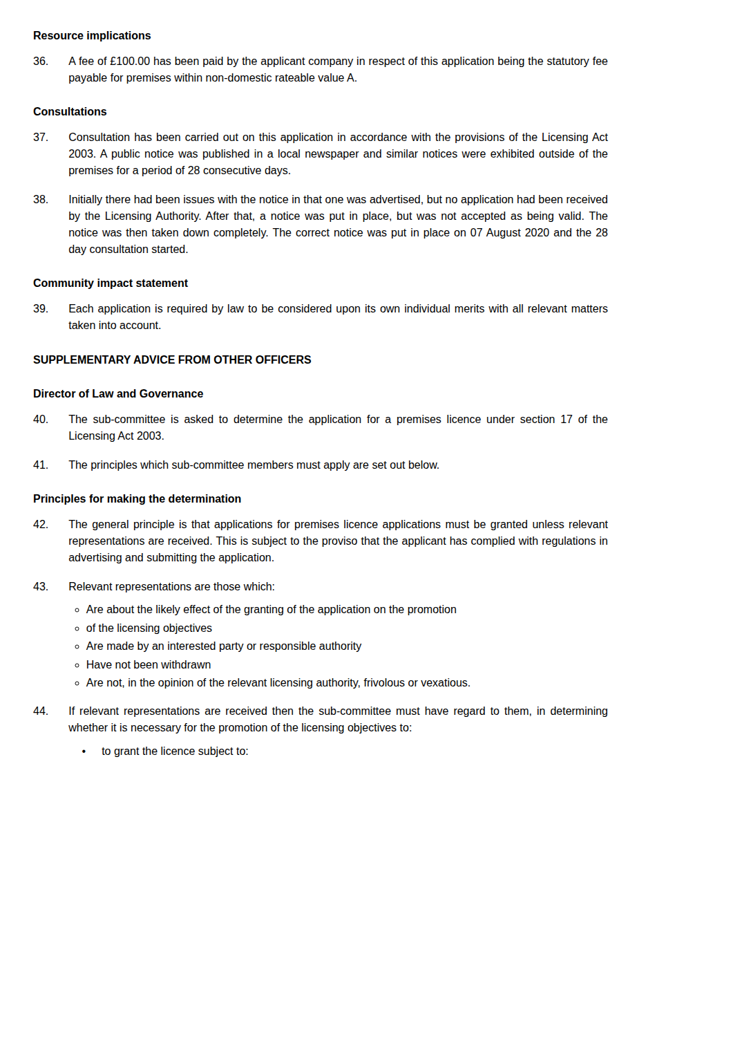Resource implications
36. A fee of £100.00 has been paid by the applicant company in respect of this application being the statutory fee payable for premises within non-domestic rateable value A.
Consultations
37. Consultation has been carried out on this application in accordance with the provisions of the Licensing Act 2003. A public notice was published in a local newspaper and similar notices were exhibited outside of the premises for a period of 28 consecutive days.
38. Initially there had been issues with the notice in that one was advertised, but no application had been received by the Licensing Authority. After that, a notice was put in place, but was not accepted as being valid. The notice was then taken down completely. The correct notice was put in place on 07 August 2020 and the 28 day consultation started.
Community impact statement
39. Each application is required by law to be considered upon its own individual merits with all relevant matters taken into account.
SUPPLEMENTARY ADVICE FROM OTHER OFFICERS
Director of Law and Governance
40. The sub-committee is asked to determine the application for a premises licence under section 17 of the Licensing Act 2003.
41. The principles which sub-committee members must apply are set out below.
Principles for making the determination
42. The general principle is that applications for premises licence applications must be granted unless relevant representations are received. This is subject to the proviso that the applicant has complied with regulations in advertising and submitting the application.
43. Relevant representations are those which:
Are about the likely effect of the granting of the application on the promotion
of the licensing objectives
Are made by an interested party or responsible authority
Have not been withdrawn
Are not, in the opinion of the relevant licensing authority, frivolous or vexatious.
44. If relevant representations are received then the sub-committee must have regard to them, in determining whether it is necessary for the promotion of the licensing objectives to:
to grant the licence subject to: